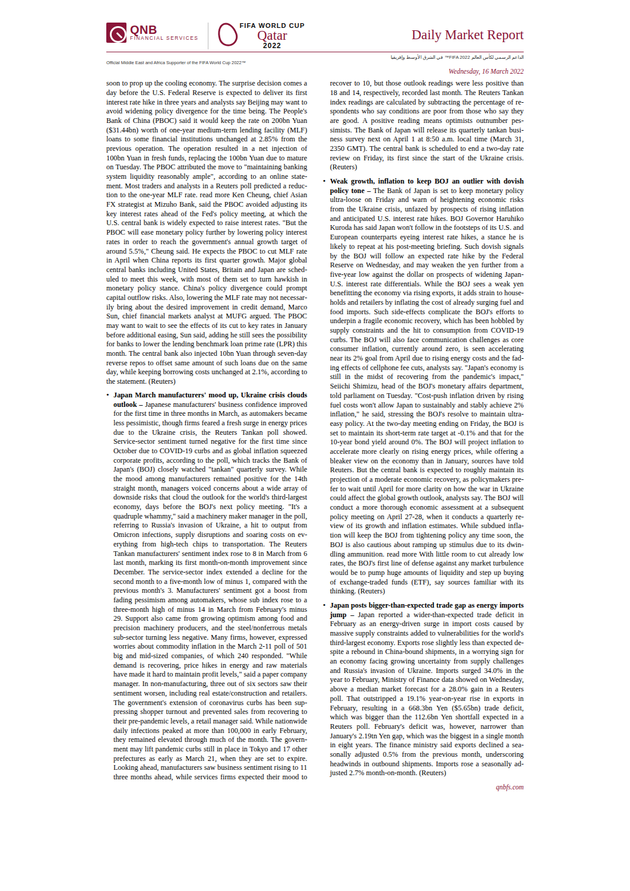QNB
FINANCIAL SERVICES
FIFA WORLD CUP
Qatar
2022
Daily Market Report
الداعم الرسمي لكأس العالم FIFA 2022™ في الشرق الأوسط وإفريقيا
Official Middle East and Africa Supporter of the FIFA World Cup 2022™
Wednesday, 16 March 2022
soon to prop up the cooling economy. The surprise decision comes a day before the U.S. Federal Reserve is expected to deliver its first interest rate hike in three years and analysts say Beijing may want to avoid widening policy divergence for the time being. The People's Bank of China (PBOC) said it would keep the rate on 200bn Yuan ($31.44bn) worth of one-year medium-term lending facility (MLF) loans to some financial institutions unchanged at 2.85% from the previous operation. The operation resulted in a net injection of 100bn Yuan in fresh funds, replacing the 100bn Yuan due to mature on Tuesday. The PBOC attributed the move to "maintaining banking system liquidity reasonably ample", according to an online statement. Most traders and analysts in a Reuters poll predicted a reduction to the one-year MLF rate. read more Ken Cheung, chief Asian FX strategist at Mizuho Bank, said the PBOC avoided adjusting its key interest rates ahead of the Fed's policy meeting, at which the U.S. central bank is widely expected to raise interest rates. "But the PBOC will ease monetary policy further by lowering policy interest rates in order to reach the government's annual growth target of around 5.5%," Cheung said. He expects the PBOC to cut MLF rate in April when China reports its first quarter growth. Major global central banks including United States, Britain and Japan are scheduled to meet this week, with most of them set to turn hawkish in monetary policy stance. China's policy divergence could prompt capital outflow risks. Also, lowering the MLF rate may not necessarily bring about the desired improvement in credit demand, Marco Sun, chief financial markets analyst at MUFG argued. The PBOC may want to wait to see the effects of its cut to key rates in January before additional easing, Sun said, adding he still sees the possibility for banks to lower the lending benchmark loan prime rate (LPR) this month. The central bank also injected 10bn Yuan through seven-day reverse repos to offset same amount of such loans due on the same day, while keeping borrowing costs unchanged at 2.1%, according to the statement. (Reuters)
Japan March manufacturers' mood up, Ukraine crisis clouds outlook – Japanese manufacturers' business confidence improved for the first time in three months in March, as automakers became less pessimistic, though firms feared a fresh surge in energy prices due to the Ukraine crisis, the Reuters Tankan poll showed. Service-sector sentiment turned negative for the first time since October due to COVID-19 curbs and as global inflation squeezed corporate profits, according to the poll, which tracks the Bank of Japan's (BOJ) closely watched "tankan" quarterly survey. While the mood among manufacturers remained positive for the 14th straight month, managers voiced concerns about a wide array of downside risks that cloud the outlook for the world's third-largest economy, days before the BOJ's next policy meeting. "It's a quadruple whammy," said a machinery maker manager in the poll, referring to Russia's invasion of Ukraine, a hit to output from Omicron infections, supply disruptions and soaring costs on everything from high-tech chips to transportation. The Reuters Tankan manufacturers' sentiment index rose to 8 in March from 6 last month, marking its first month-on-month improvement since December. The service-sector index extended a decline for the second month to a five-month low of minus 1, compared with the previous month's 3. Manufacturers' sentiment got a boost from fading pessimism among automakers, whose sub index rose to a three-month high of minus 14 in March from February's minus 29. Support also came from growing optimism among food and precision machinery producers, and the steel/nonferrous metals sub-sector turning less negative. Many firms, however, expressed worries about commodity inflation in the March 2-11 poll of 501 big and mid-sized companies, of which 240 responded. "While demand is recovering, price hikes in energy and raw materials have made it hard to maintain profit levels," said a paper company manager. In non-manufacturing, three out of six sectors saw their sentiment worsen, including real estate/construction and retailers. The government's extension of coronavirus curbs has been suppressing shopper turnout and prevented sales from recovering to their pre-pandemic levels, a retail manager said. While nationwide daily infections peaked at more than 100,000 in early February, they remained elevated through much of the month. The government may lift pandemic curbs still in place in Tokyo and 17 other prefectures as early as March 21, when they are set to expire. Looking ahead, manufacturers saw business sentiment rising to 11 three months ahead, while services firms expected their mood to recover to 10, but those outlook readings were less positive than 18 and 14, respectively, recorded last month. The Reuters Tankan index readings are calculated by subtracting the percentage of respondents who say conditions are poor from those who say they are good. A positive reading means optimists outnumber pessimists. The Bank of Japan will release its quarterly tankan business survey next on April 1 at 8:50 a.m. local time (March 31, 2350 GMT). The central bank is scheduled to end a two-day rate review on Friday, its first since the start of the Ukraine crisis. (Reuters)
Weak growth, inflation to keep BOJ an outlier with dovish policy tone – The Bank of Japan is set to keep monetary policy ultra-loose on Friday and warn of heightening economic risks from the Ukraine crisis, unfazed by prospects of rising inflation and anticipated U.S. interest rate hikes. BOJ Governor Haruhiko Kuroda has said Japan won't follow in the footsteps of its U.S. and European counterparts eyeing interest rate hikes, a stance he is likely to repeat at his post-meeting briefing. Such dovish signals by the BOJ will follow an expected rate hike by the Federal Reserve on Wednesday, and may weaken the yen further from a five-year low against the dollar on prospects of widening Japan-U.S. interest rate differentials. While the BOJ sees a weak yen benefitting the economy via rising exports, it adds strain to households and retailers by inflating the cost of already surging fuel and food imports. Such side-effects complicate the BOJ's efforts to underpin a fragile economic recovery, which has been hobbled by supply constraints and the hit to consumption from COVID-19 curbs. The BOJ will also face communication challenges as core consumer inflation, currently around zero, is seen accelerating near its 2% goal from April due to rising energy costs and the fading effects of cellphone fee cuts, analysts say. "Japan's economy is still in the midst of recovering from the pandemic's impact," Seiichi Shimizu, head of the BOJ's monetary affairs department, told parliament on Tuesday. "Cost-push inflation driven by rising fuel costs won't allow Japan to sustainably and stably achieve 2% inflation," he said, stressing the BOJ's resolve to maintain ultra-easy policy. At the two-day meeting ending on Friday, the BOJ is set to maintain its short-term rate target at -0.1% and that for the 10-year bond yield around 0%. The BOJ will project inflation to accelerate more clearly on rising energy prices, while offering a bleaker view on the economy than in January, sources have told Reuters. But the central bank is expected to roughly maintain its projection of a moderate economic recovery, as policymakers prefer to wait until April for more clarity on how the war in Ukraine could affect the global growth outlook, analysts say. The BOJ will conduct a more thorough economic assessment at a subsequent policy meeting on April 27-28, when it conducts a quarterly review of its growth and inflation estimates. While subdued inflation will keep the BOJ from tightening policy any time soon, the BOJ is also cautious about ramping up stimulus due to its dwindling ammunition. read more With little room to cut already low rates, the BOJ's first line of defense against any market turbulence would be to pump huge amounts of liquidity and step up buying of exchange-traded funds (ETF), say sources familiar with its thinking. (Reuters)
Japan posts bigger-than-expected trade gap as energy imports jump – Japan reported a wider-than-expected trade deficit in February as an energy-driven surge in import costs caused by massive supply constraints added to vulnerabilities for the world's third-largest economy. Exports rose slightly less than expected despite a rebound in China-bound shipments, in a worrying sign for an economy facing growing uncertainty from supply challenges and Russia's invasion of Ukraine. Imports surged 34.0% in the year to February, Ministry of Finance data showed on Wednesday, above a median market forecast for a 28.0% gain in a Reuters poll. That outstripped a 19.1% year-on-year rise in exports in February, resulting in a 668.3bn Yen ($5.65bn) trade deficit, which was bigger than the 112.6bn Yen shortfall expected in a Reuters poll. February's deficit was, however, narrower than January's 2.19tn Yen gap, which was the biggest in a single month in eight years. The finance ministry said exports declined a seasonally adjusted 0.5% from the previous month, underscoring headwinds in outbound shipments. Imports rose a seasonally adjusted 2.7% month-on-month. (Reuters)
qnbfs.com